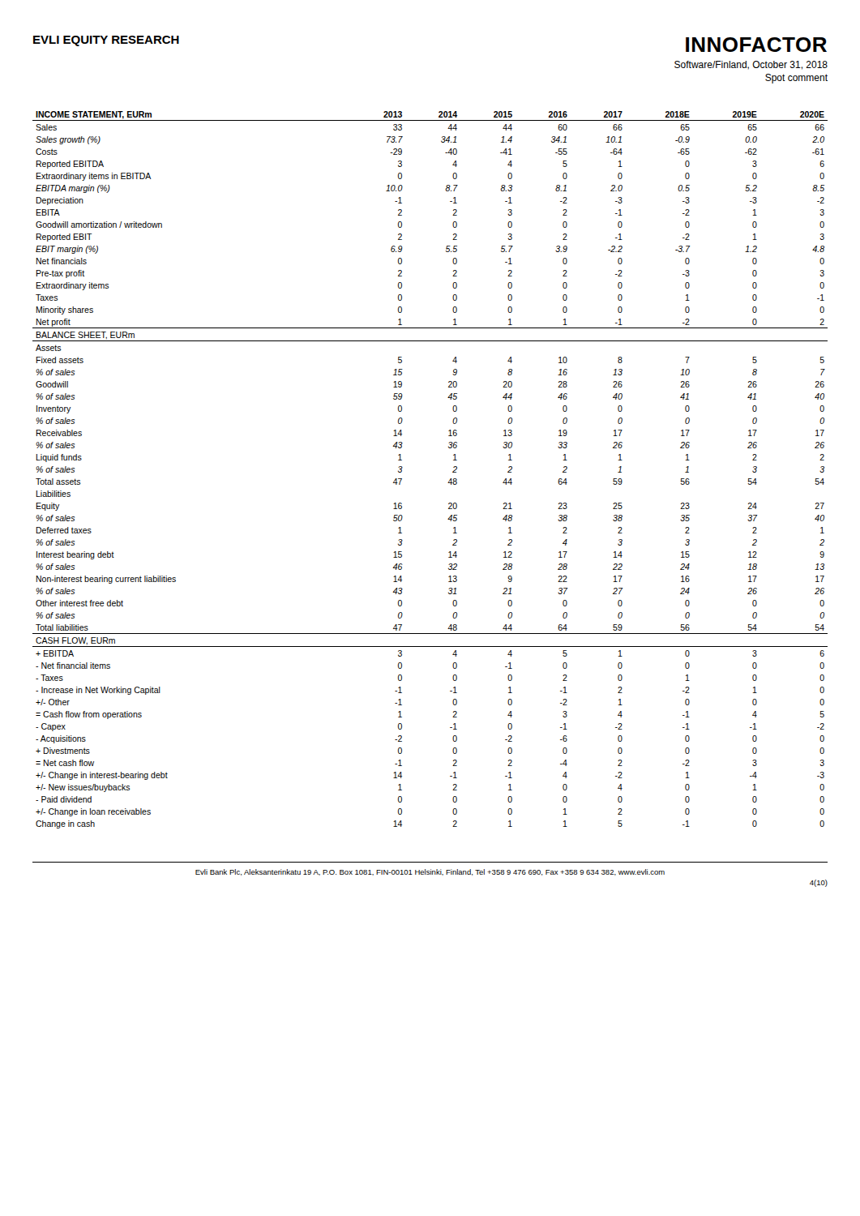EVLI EQUITY RESEARCH
INNOFACTOR
Software/Finland, October 31, 2018
Spot comment
| INCOME STATEMENT, EURm | 2013 | 2014 | 2015 | 2016 | 2017 | 2018E | 2019E | 2020E |
| --- | --- | --- | --- | --- | --- | --- | --- | --- |
| Sales | 33 | 44 | 44 | 60 | 66 | 65 | 65 | 66 |
| Sales growth (%) | 73.7 | 34.1 | 1.4 | 34.1 | 10.1 | -0.9 | 0.0 | 2.0 |
| Costs | -29 | -40 | -41 | -55 | -64 | -65 | -62 | -61 |
| Reported EBITDA | 3 | 4 | 4 | 5 | 1 | 0 | 3 | 6 |
| Extraordinary items in EBITDA | 0 | 0 | 0 | 0 | 0 | 0 | 0 | 0 |
| EBITDA margin (%) | 10.0 | 8.7 | 8.3 | 8.1 | 2.0 | 0.5 | 5.2 | 8.5 |
| Depreciation | -1 | -1 | -1 | -2 | -3 | -3 | -3 | -2 |
| EBITA | 2 | 2 | 3 | 2 | -1 | -2 | 1 | 3 |
| Goodwill amortization / writedown | 0 | 0 | 0 | 0 | 0 | 0 | 0 | 0 |
| Reported EBIT | 2 | 2 | 3 | 2 | -1 | -2 | 1 | 3 |
| EBIT margin (%) | 6.9 | 5.5 | 5.7 | 3.9 | -2.2 | -3.7 | 1.2 | 4.8 |
| Net financials | 0 | 0 | -1 | 0 | 0 | 0 | 0 | 0 |
| Pre-tax profit | 2 | 2 | 2 | 2 | -2 | -3 | 0 | 3 |
| Extraordinary items | 0 | 0 | 0 | 0 | 0 | 0 | 0 | 0 |
| Taxes | 0 | 0 | 0 | 0 | 0 | 1 | 0 | -1 |
| Minority shares | 0 | 0 | 0 | 0 | 0 | 0 | 0 | 0 |
| Net profit | 1 | 1 | 1 | 1 | -1 | -2 | 0 | 2 |
| BALANCE SHEET, EURm |
| Assets | | | | | | | | |
| Fixed assets | 5 | 4 | 4 | 10 | 8 | 7 | 5 | 5 |
| % of sales | 15 | 9 | 8 | 16 | 13 | 10 | 8 | 7 |
| Goodwill | 19 | 20 | 20 | 28 | 26 | 26 | 26 | 26 |
| % of sales | 59 | 45 | 44 | 46 | 40 | 41 | 41 | 40 |
| Inventory | 0 | 0 | 0 | 0 | 0 | 0 | 0 | 0 |
| % of sales | 0 | 0 | 0 | 0 | 0 | 0 | 0 | 0 |
| Receivables | 14 | 16 | 13 | 19 | 17 | 17 | 17 | 17 |
| % of sales | 43 | 36 | 30 | 33 | 26 | 26 | 26 | 26 |
| Liquid funds | 1 | 1 | 1 | 1 | 1 | 1 | 2 | 2 |
| % of sales | 3 | 2 | 2 | 2 | 1 | 1 | 3 | 3 |
| Total assets | 47 | 48 | 44 | 64 | 59 | 56 | 54 | 54 |
| Liabilities | | | | | | | | |
| Equity | 16 | 20 | 21 | 23 | 25 | 23 | 24 | 27 |
| % of sales | 50 | 45 | 48 | 38 | 38 | 35 | 37 | 40 |
| Deferred taxes | 1 | 1 | 1 | 2 | 2 | 2 | 2 | 1 |
| % of sales | 3 | 2 | 2 | 4 | 3 | 3 | 2 | 2 |
| Interest bearing debt | 15 | 14 | 12 | 17 | 14 | 15 | 12 | 9 |
| % of sales | 46 | 32 | 28 | 28 | 22 | 24 | 18 | 13 |
| Non-interest bearing current liabilities | 14 | 13 | 9 | 22 | 17 | 16 | 17 | 17 |
| % of sales | 43 | 31 | 21 | 37 | 27 | 24 | 26 | 26 |
| Other interest free debt | 0 | 0 | 0 | 0 | 0 | 0 | 0 | 0 |
| % of sales | 0 | 0 | 0 | 0 | 0 | 0 | 0 | 0 |
| Total liabilities | 47 | 48 | 44 | 64 | 59 | 56 | 54 | 54 |
| CASH FLOW, EURm |
| + EBITDA | 3 | 4 | 4 | 5 | 1 | 0 | 3 | 6 |
| - Net financial items | 0 | 0 | -1 | 0 | 0 | 0 | 0 | 0 |
| - Taxes | 0 | 0 | 0 | 2 | 0 | 1 | 0 | 0 |
| - Increase in Net Working Capital | -1 | -1 | 1 | -1 | 2 | -2 | 1 | 0 |
| +/- Other | -1 | 0 | 0 | -2 | 1 | 0 | 0 | 0 |
| = Cash flow from operations | 1 | 2 | 4 | 3 | 4 | -1 | 4 | 5 |
| - Capex | 0 | -1 | 0 | -1 | -2 | -1 | -1 | -2 |
| - Acquisitions | -2 | 0 | -2 | -6 | 0 | 0 | 0 | 0 |
| + Divestments | 0 | 0 | 0 | 0 | 0 | 0 | 0 | 0 |
| = Net cash flow | -1 | 2 | 2 | -4 | 2 | -2 | 3 | 3 |
| +/- Change in interest-bearing debt | 14 | -1 | -1 | 4 | -2 | 1 | -4 | -3 |
| +/- New issues/buybacks | 1 | 2 | 1 | 0 | 4 | 0 | 1 | 0 |
| - Paid dividend | 0 | 0 | 0 | 0 | 0 | 0 | 0 | 0 |
| +/- Change in loan receivables | 0 | 0 | 0 | 1 | 2 | 0 | 0 | 0 |
| Change in cash | 14 | 2 | 1 | 1 | 5 | -1 | 0 | 0 |
Evli Bank Plc, Aleksanterinkatu 19 A, P.O. Box 1081, FIN-00101 Helsinki, Finland, Tel +358 9 476 690, Fax +358 9 634 382, www.evli.com
4(10)